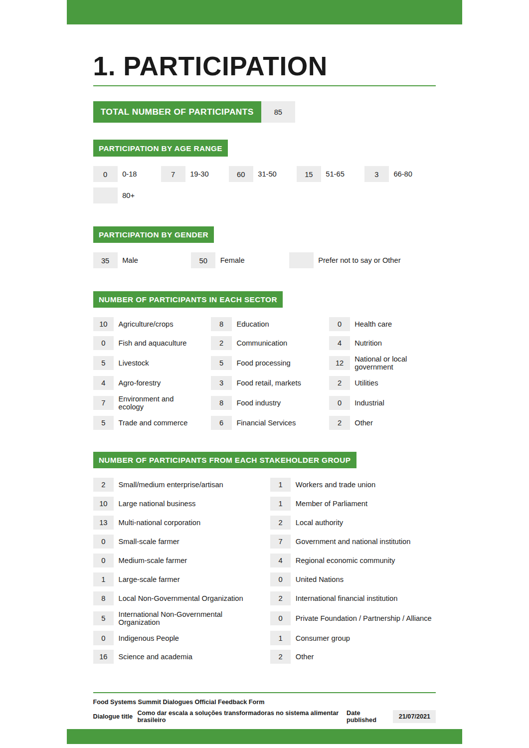1. Participation
Total number of participants 85
Participation by Age Range
00-18
719-30
6031-50
1551-65
366-80
80+
Participation by Gender
35 Male
50 Female
Prefer not to say or Other
Number of participants in each sector
10 Agriculture/crops
8 Education
0 Health care
0 Fish and aquaculture
2 Communication
4 Nutrition
5 Livestock
5 Food processing
12 National or local government
4 Agro-forestry
3 Food retail, markets
2 Utilities
7 Environment and ecology
8 Food industry
0 Industrial
5 Trade and commerce
6 Financial Services
2 Other
Number of participants from each stakeholder group
2 Small/medium enterprise/artisan
1 Workers and trade union
10 Large national business
1 Member of Parliament
13 Multi-national corporation
2 Local authority
0 Small-scale farmer
7 Government and national institution
0 Medium-scale farmer
4 Regional economic community
1 Large-scale farmer
0 United Nations
8 Local Non-Governmental Organization
2 International financial institution
5 International Non-Governmental Organization
0 Private Foundation / Partnership / Alliance
0 Indigenous People
1 Consumer group
16 Science and academia
2 Other
Food Systems Summit Dialogues Official Feedback Form
Dialogue title Como dar escala a soluções transformadoras no sistema alimentar brasileiro Date published 21/07/2021